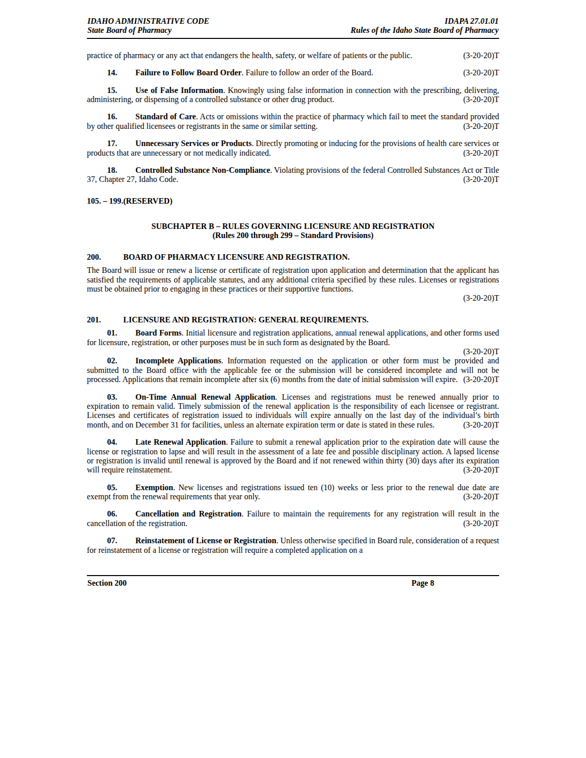| IDAHO ADMINISTRATIVE CODE State Board of Pharmacy | IDAPA 27.01.01 Rules of the Idaho State Board of Pharmacy |
practice of pharmacy or any act that endangers the health, safety, or welfare of patients or the public.(3-20-20)T
14. Failure to Follow Board Order. Failure to follow an order of the Board.(3-20-20)T
15. Use of False Information. Knowingly using false information in connection with the prescribing, delivering, administering, or dispensing of a controlled substance or other drug product.(3-20-20)T
16. Standard of Care. Acts or omissions within the practice of pharmacy which fail to meet the standard provided by other qualified licensees or registrants in the same or similar setting.(3-20-20)T
17. Unnecessary Services or Products. Directly promoting or inducing for the provisions of health care services or products that are unnecessary or not medically indicated.(3-20-20)T
18. Controlled Substance Non-Compliance. Violating provisions of the federal Controlled Substances Act or Title 37, Chapter 27, Idaho Code.(3-20-20)T
105. – 199.(RESERVED)
SUBCHAPTER B – RULES GOVERNING LICENSURE AND REGISTRATION (Rules 200 through 299 – Standard Provisions)
200. BOARD OF PHARMACY LICENSURE AND REGISTRATION.
The Board will issue or renew a license or certificate of registration upon application and determination that the applicant has satisfied the requirements of applicable statutes, and any additional criteria specified by these rules. Licenses or registrations must be obtained prior to engaging in these practices or their supportive functions.
(3-20-20)T
201. LICENSURE AND REGISTRATION: GENERAL REQUIREMENTS.
01. Board Forms. Initial licensure and registration applications, annual renewal applications, and other forms used for licensure, registration, or other purposes must be in such form as designated by the Board.
(3-20-20)T
02. Incomplete Applications. Information requested on the application or other form must be provided and submitted to the Board office with the applicable fee or the submission will be considered incomplete and will not be processed. Applications that remain incomplete after six (6) months from the date of initial submission will expire.(3-20-20)T
03. On-Time Annual Renewal Application. Licenses and registrations must be renewed annually prior to expiration to remain valid. Timely submission of the renewal application is the responsibility of each licensee or registrant. Licenses and certificates of registration issued to individuals will expire annually on the last day of the individual’s birth month, and on December 31 for facilities, unless an alternate expiration term or date is stated in these rules.(3-20-20)T
04. Late Renewal Application. Failure to submit a renewal application prior to the expiration date will cause the license or registration to lapse and will result in the assessment of a late fee and possible disciplinary action. A lapsed license or registration is invalid until renewal is approved by the Board and if not renewed within thirty (30) days after its expiration will require reinstatement.(3-20-20)T
05. Exemption. New licenses and registrations issued ten (10) weeks or less prior to the renewal due date are exempt from the renewal requirements that year only.(3-20-20)T
06. Cancellation and Registration. Failure to maintain the requirements for any registration will result in the cancellation of the registration.(3-20-20)T
07. Reinstatement of License or Registration. Unless otherwise specified in Board rule, consideration of a request for reinstatement of a license or registration will require a completed application on a
| Section 200 | Page 8 |